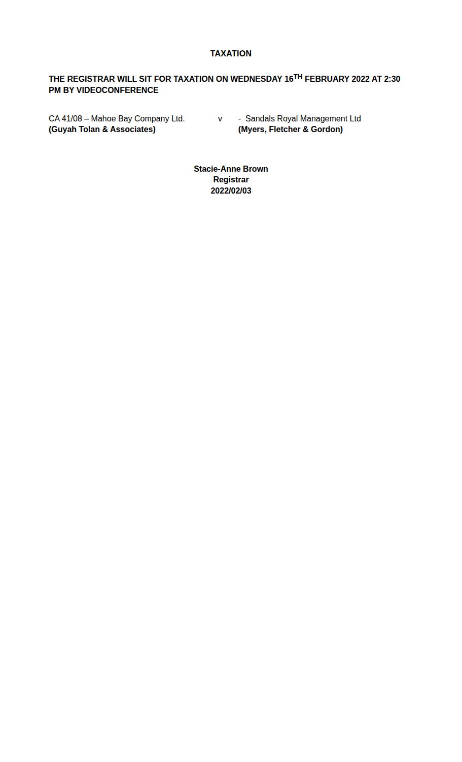TAXATION
THE REGISTRAR WILL SIT FOR TAXATION ON WEDNESDAY 16TH FEBRUARY 2022 AT 2:30 PM BY VIDEOCONFERENCE
| CA 41/08 – Mahoe Bay Company Ltd. | v | - Sandals Royal Management Ltd |
| (Guyah Tolan & Associates) | | (Myers, Fletcher & Gordon) |
Stacie-Anne Brown
Registrar
2022/02/03